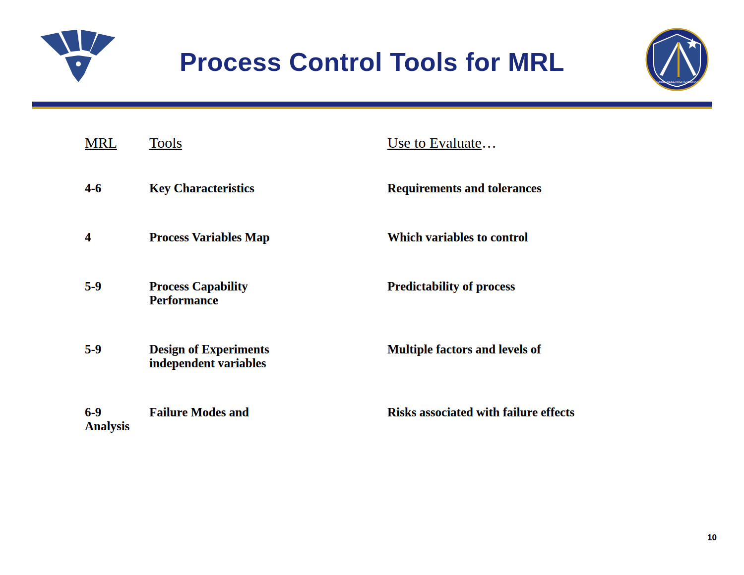AIR FORCE RESEARCH LABORATORY
Process Control Tools for MRL
| MRL | Tools | Use to Evaluate … |
| --- | --- | --- |
| 4-6 | Key Characteristics | Requirements and tolerances |
| 4 | Process Variables Map | Which variables to control |
| 5-9 | Process Capability Performance | Predictability of process |
| 5-9 | Design of Experiments independent variables | Multiple factors and levels of |
| 6-9 Analysis | Failure Modes and | Risks associated with failure effects |
10